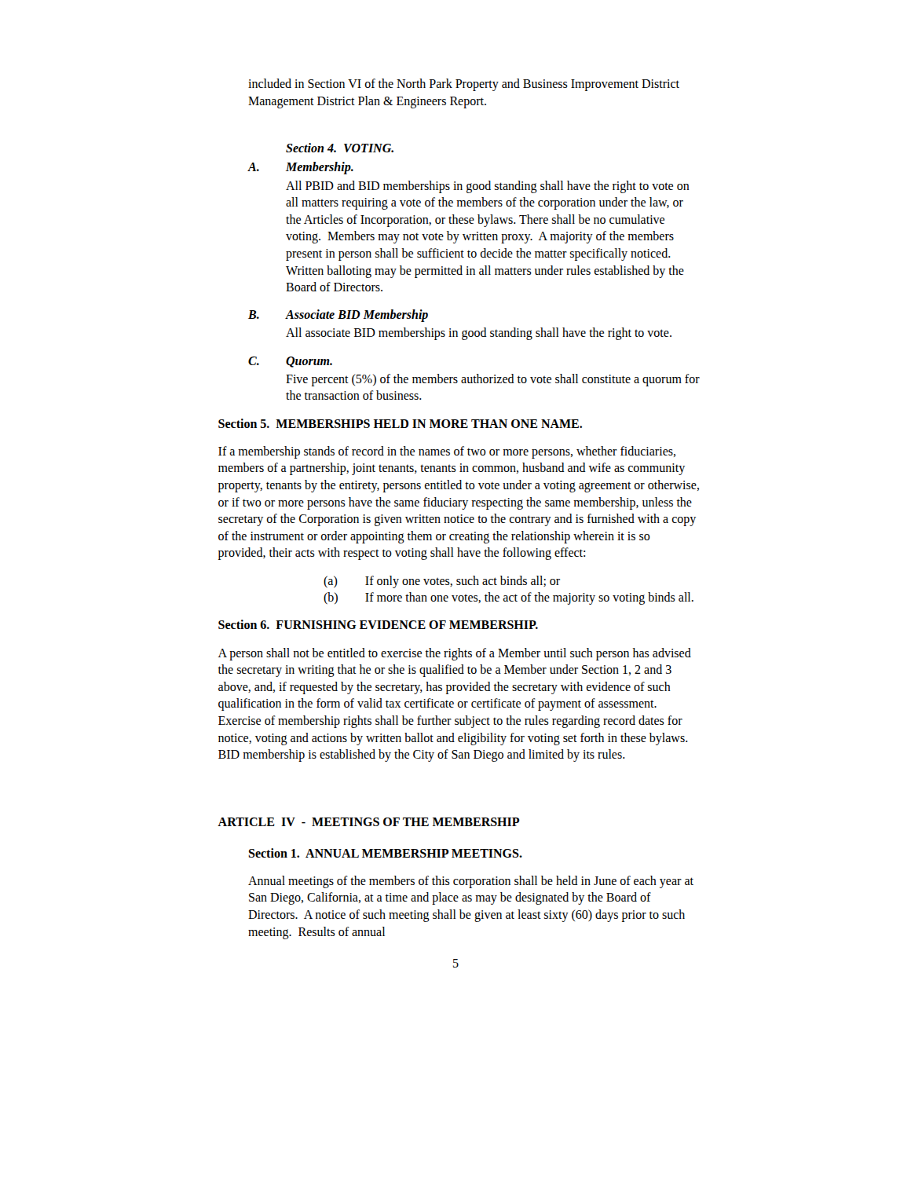included in Section VI of the North Park Property and Business Improvement District Management District Plan & Engineers Report.
Section 4. VOTING.
A. Membership.
All PBID and BID memberships in good standing shall have the right to vote on all matters requiring a vote of the members of the corporation under the law, or the Articles of Incorporation, or these bylaws. There shall be no cumulative voting. Members may not vote by written proxy. A majority of the members present in person shall be sufficient to decide the matter specifically noticed. Written balloting may be permitted in all matters under rules established by the Board of Directors.
B. Associate BID Membership
All associate BID memberships in good standing shall have the right to vote.
C. Quorum.
Five percent (5%) of the members authorized to vote shall constitute a quorum for the transaction of business.
Section 5. MEMBERSHIPS HELD IN MORE THAN ONE NAME.
If a membership stands of record in the names of two or more persons, whether fiduciaries, members of a partnership, joint tenants, tenants in common, husband and wife as community property, tenants by the entirety, persons entitled to vote under a voting agreement or otherwise, or if two or more persons have the same fiduciary respecting the same membership, unless the secretary of the Corporation is given written notice to the contrary and is furnished with a copy of the instrument or order appointing them or creating the relationship wherein it is so provided, their acts with respect to voting shall have the following effect:
(a) If only one votes, such act binds all; or
(b) If more than one votes, the act of the majority so voting binds all.
Section 6. FURNISHING EVIDENCE OF MEMBERSHIP.
A person shall not be entitled to exercise the rights of a Member until such person has advised the secretary in writing that he or she is qualified to be a Member under Section 1, 2 and 3 above, and, if requested by the secretary, has provided the secretary with evidence of such qualification in the form of valid tax certificate or certificate of payment of assessment. Exercise of membership rights shall be further subject to the rules regarding record dates for notice, voting and actions by written ballot and eligibility for voting set forth in these bylaws. BID membership is established by the City of San Diego and limited by its rules.
ARTICLE IV - MEETINGS OF THE MEMBERSHIP
Section 1. ANNUAL MEMBERSHIP MEETINGS.
Annual meetings of the members of this corporation shall be held in June of each year at San Diego, California, at a time and place as may be designated by the Board of Directors. A notice of such meeting shall be given at least sixty (60) days prior to such meeting. Results of annual
5